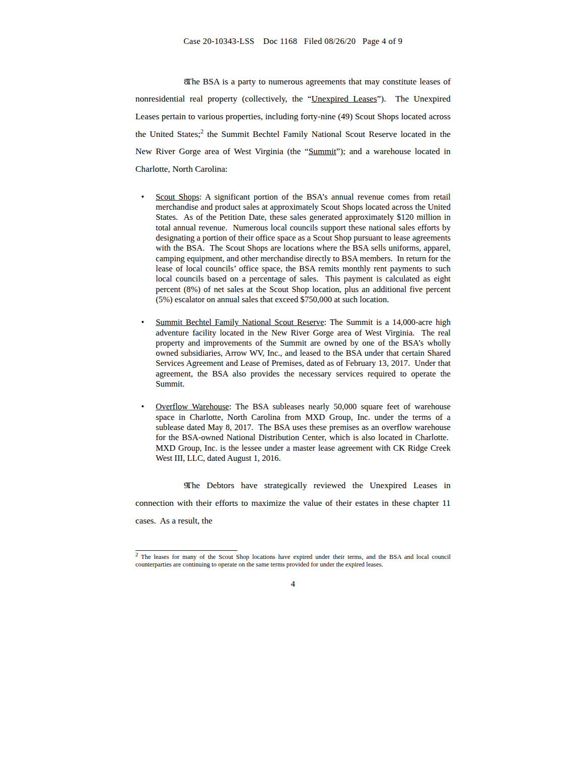Case 20-10343-LSS Doc 1168 Filed 08/26/20 Page 4 of 9
8. The BSA is a party to numerous agreements that may constitute leases of nonresidential real property (collectively, the “Unexpired Leases”). The Unexpired Leases pertain to various properties, including forty-nine (49) Scout Shops located across the United States;2 the Summit Bechtel Family National Scout Reserve located in the New River Gorge area of West Virginia (the “Summit”); and a warehouse located in Charlotte, North Carolina:
Scout Shops: A significant portion of the BSA’s annual revenue comes from retail merchandise and product sales at approximately Scout Shops located across the United States. As of the Petition Date, these sales generated approximately $120 million in total annual revenue. Numerous local councils support these national sales efforts by designating a portion of their office space as a Scout Shop pursuant to lease agreements with the BSA. The Scout Shops are locations where the BSA sells uniforms, apparel, camping equipment, and other merchandise directly to BSA members. In return for the lease of local councils’ office space, the BSA remits monthly rent payments to such local councils based on a percentage of sales. This payment is calculated as eight percent (8%) of net sales at the Scout Shop location, plus an additional five percent (5%) escalator on annual sales that exceed $750,000 at such location.
Summit Bechtel Family National Scout Reserve: The Summit is a 14,000-acre high adventure facility located in the New River Gorge area of West Virginia. The real property and improvements of the Summit are owned by one of the BSA’s wholly owned subsidiaries, Arrow WV, Inc., and leased to the BSA under that certain Shared Services Agreement and Lease of Premises, dated as of February 13, 2017. Under that agreement, the BSA also provides the necessary services required to operate the Summit.
Overflow Warehouse: The BSA subleases nearly 50,000 square feet of warehouse space in Charlotte, North Carolina from MXD Group, Inc. under the terms of a sublease dated May 8, 2017. The BSA uses these premises as an overflow warehouse for the BSA-owned National Distribution Center, which is also located in Charlotte. MXD Group, Inc. is the lessee under a master lease agreement with CK Ridge Creek West III, LLC, dated August 1, 2016.
9. The Debtors have strategically reviewed the Unexpired Leases in connection with their efforts to maximize the value of their estates in these chapter 11 cases. As a result, the
2 The leases for many of the Scout Shop locations have expired under their terms, and the BSA and local council counterparties are continuing to operate on the same terms provided for under the expired leases.
4